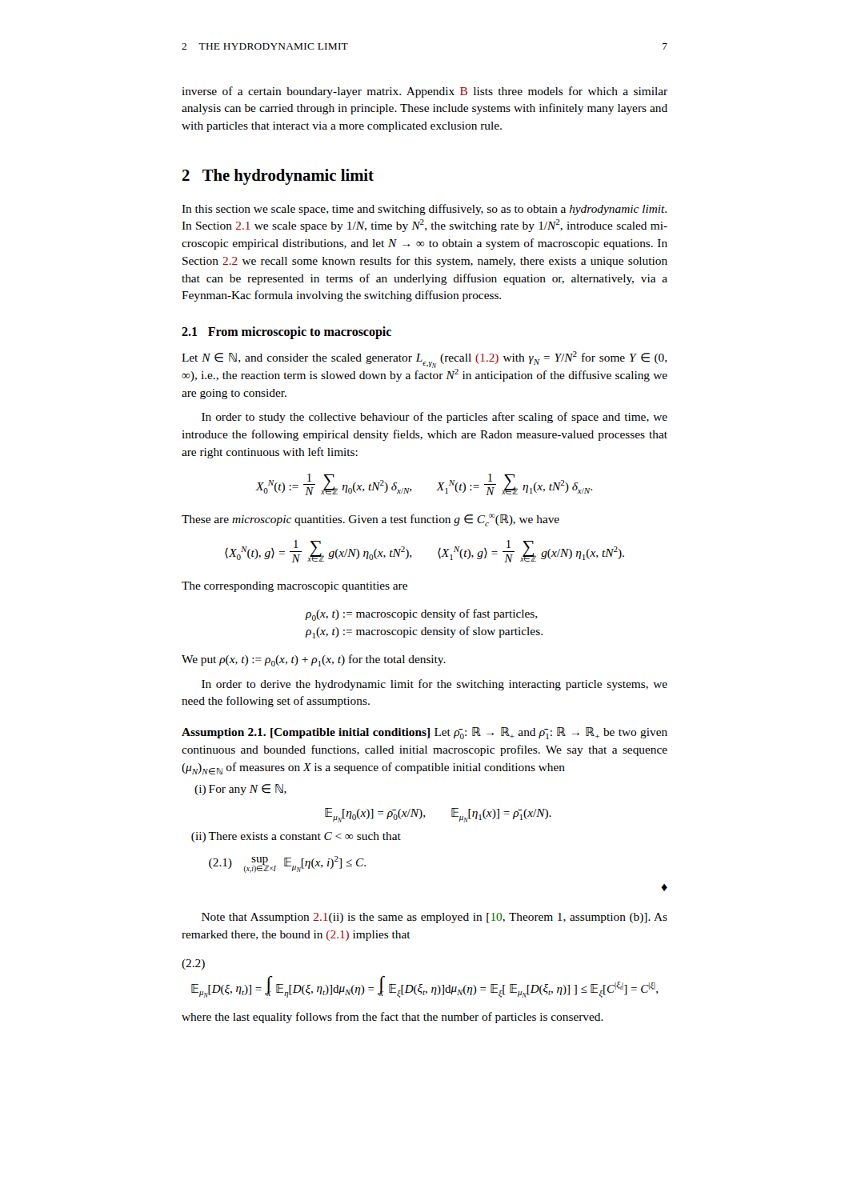2 THE HYDRODYNAMIC LIMIT
7
inverse of a certain boundary-layer matrix. Appendix B lists three models for which a similar analysis can be carried through in principle. These include systems with infinitely many layers and with particles that interact via a more complicated exclusion rule.
2 The hydrodynamic limit
In this section we scale space, time and switching diffusively, so as to obtain a hydrodynamic limit. In Section 2.1 we scale space by 1/N, time by N2, the switching rate by 1/N2, introduce scaled microscopic empirical distributions, and let N → ∞ to obtain a system of macroscopic equations. In Section 2.2 we recall some known results for this system, namely, there exists a unique solution that can be represented in terms of an underlying diffusion equation or, alternatively, via a Feynman-Kac formula involving the switching diffusion process.
2.1 From microscopic to macroscopic
Let N ∈ ℕ, and consider the scaled generator Lϵ,γN (recall (1.2) with γN = Υ/N2 for some Υ ∈ (0, ∞), i.e., the reaction term is slowed down by a factor N2 in anticipation of the diffusive scaling we are going to consider.
In order to study the collective behaviour of the particles after scaling of space and time, we introduce the following empirical density fields, which are Radon measure-valued processes that are right continuous with left limits:
X0N(t) := 1 N ∑x∈ℤ η0(x, tN2) δx/N, X1N(t) := 1 N ∑x∈ℤ η1(x, tN2) δx/N.
These are microscopic quantities. Given a test function g ∈ Cc∞(ℝ), we have
⟨X0N(t), g⟩ = 1 N ∑x∈ℤ g(x/N) η0(x, tN2), ⟨X1N(t), g⟩ = 1 N ∑x∈ℤ g(x/N) η1(x, tN2).
The corresponding macroscopic quantities are
ρ0(x, t) := macroscopic density of fast particles,
ρ1(x, t) := macroscopic density of slow particles.
We put ρ(x, t) := ρ0(x, t) + ρ1(x, t) for the total density.
In order to derive the hydrodynamic limit for the switching interacting particle systems, we need the following set of assumptions.
Assumption 2.1. [Compatible initial conditions] Let ρ̄0: ℝ → ℝ+ and ρ̄1: ℝ → ℝ+ be two given continuous and bounded functions, called initial macroscopic profiles. We say that a sequence (μN)N∈ℕ of measures on X is a sequence of compatible initial conditions when
(i) For any N ∈ ℕ,
𝔼μN[η0(x)] = ρ̄0(x/N), 𝔼μN[η1(x)] = ρ̄1(x/N).
(ii) There exists a constant C < ∞ such that
(2.1) sup(x,i)∈ℤ×I 𝔼μN[η(x, i)2] ≤ C.
♦
Note that Assumption 2.1(ii) is the same as employed in [10, Theorem 1, assumption (b)]. As remarked there, the bound in (2.1) implies that
(2.2)
𝔼μN[D(ξ, ηt)] = ∫X 𝔼η[D(ξ, ηt)]dμN(η) = ∫X 𝔼ξ[D(ξt, η)]dμN(η) = 𝔼ξ[ 𝔼μN[D(ξt, η)] ] ≤ 𝔼ξ[C|ξt|] = C|ξ|,
where the last equality follows from the fact that the number of particles is conserved.